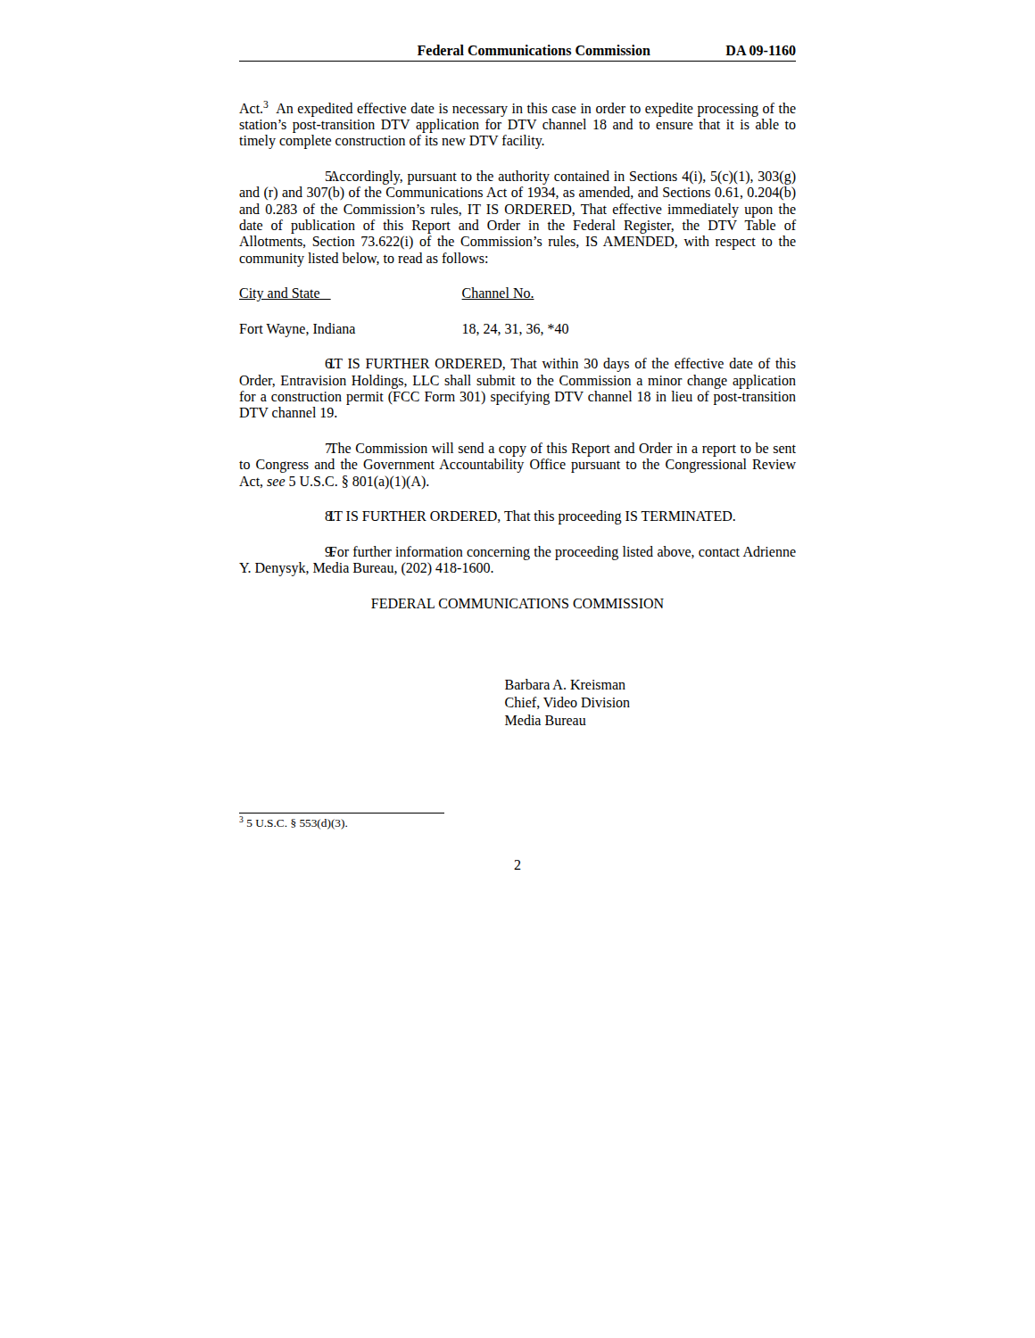Federal Communications Commission
DA 09-1160
Act.3 An expedited effective date is necessary in this case in order to expedite processing of the station’s post-transition DTV application for DTV channel 18 and to ensure that it is able to timely complete construction of its new DTV facility.
5. Accordingly, pursuant to the authority contained in Sections 4(i), 5(c)(1), 303(g) and (r) and 307(b) of the Communications Act of 1934, as amended, and Sections 0.61, 0.204(b) and 0.283 of the Commission’s rules, IT IS ORDERED, That effective immediately upon the date of publication of this Report and Order in the Federal Register, the DTV Table of Allotments, Section 73.622(i) of the Commission’s rules, IS AMENDED, with respect to the community listed below, to read as follows:
City and State
Channel No.
Fort Wayne, Indiana
18, 24, 31, 36, *40
6. IT IS FURTHER ORDERED, That within 30 days of the effective date of this Order, Entravision Holdings, LLC shall submit to the Commission a minor change application for a construction permit (FCC Form 301) specifying DTV channel 18 in lieu of post-transition DTV channel 19.
7. The Commission will send a copy of this Report and Order in a report to be sent to Congress and the Government Accountability Office pursuant to the Congressional Review Act, see 5 U.S.C. § 801(a)(1)(A).
8. IT IS FURTHER ORDERED, That this proceeding IS TERMINATED.
9. For further information concerning the proceeding listed above, contact Adrienne Y. Denysyk, Media Bureau, (202) 418-1600.
FEDERAL COMMUNICATIONS COMMISSION
Barbara A. Kreisman
Chief, Video Division
Media Bureau
3 5 U.S.C. § 553(d)(3).
2